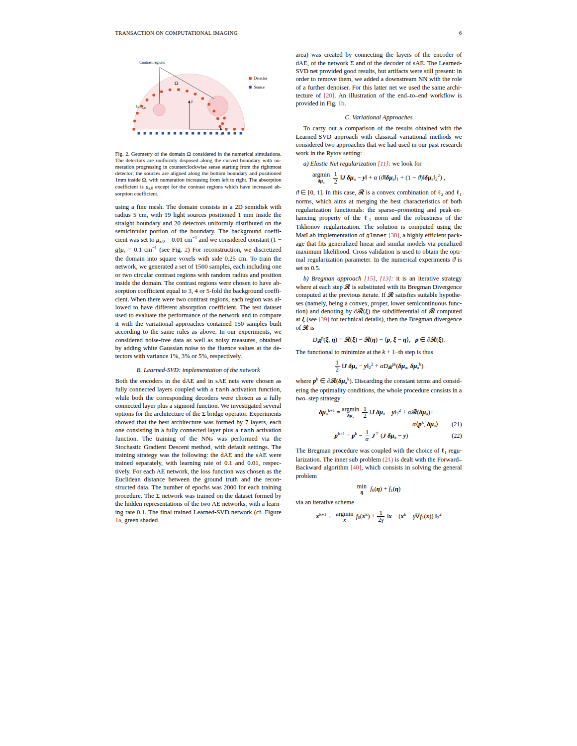Transaction on Computational Imaging 6
Contrast regions y x Ω δμ a,0 Detector Source
Fig. 2. Geometry of the domain Ω considered in the numerical simulations. The detectors are uniformly disposed along the curved boundary with numeration progressing in counterclockwise sense starting from the rightmost detector; the sources are aligned along the bottom boundary and positioned 1mm inside Ω, with numeration increasing from left to right. The absorption coefficient is μa,0 except for the contrast regions which have increased absorption coefficient.
using a fine mesh. The domain consists in a 2D semidisk with radius 5 cm, with 19 light sources positioned 1 mm inside the straight boundary and 20 detectors uniformly distributed on the semicircular portion of the boundary. The background coefficient was set to μa,0 = 0.01 cm−1 and we considered constant (1 − g)μs = 0.1 cm−1 (see Fig. 2) For reconstruction, we discretized the domain into square voxels with side 0.25 cm. To train the network, we generated a set of 1500 samples, each including one or two circular contrast regions with random radius and position inside the domain. The contrast regions were chosen to have absorption coefficient equal to 3, 4 or 5-fold the background coefficient. When there were two contrast regions, each region was allowed to have different absorption coefficient. The test dataset used to evaluate the performance of the network and to compare it with the variational approaches contained 150 samples built according to the same rules as above. In our experiments, we considered noise-free data as well as noisy measures, obtained by adding white Gaussian noise to the fluence values at the detectors with variance 1%, 3% or 5%, respectively.
B. Learned-SVD: implementation of the network
Both the encoders in the dAE and in sAE nets were chosen as fully connected layers coupled with a tanh activation function, while both the corresponding decoders were chosen as a fully connected layer plus a sigmoid function. We investigated several options for the architecture of the Σ bridge operator. Experiments showed that the best architecture was formed by 7 layers, each one consisting in a fully connected layer plus a tanh activation function. The training of the NNs was performed via the Stochastic Gradient Descent method, with default settings. The training strategy was the following: the dAE and the sAE were trained separately, with learning rate of 0.1 and 0.01, respectively. For each AE network, the loss function was chosen as the Euclidean distance between the ground truth and the reconstructed data. The number of epochs was 2000 for each training procedure. The Σ network was trained on the dataset formed by the hidden representations of the two AE networks, with a learning rate 0.1. The final trained Learned-SVD network (cf. Figure 1a, green shaded
area) was created by connecting the layers of the encoder of dAE, of the network Σ and of the decoder of sAE. The Learned-SVD net provided good results, but artifacts were still present: in order to remove them, we added a downstream NN with the role of a further denoiser. For this latter net we used the same architecture of [20]. An illustration of the end–to–end workflow is provided in Fig. 1b.
C. Variational Approaches
To carry out a comparison of the results obtained with the Learned-SVD approach with classical variational methods we considered two approaches that we had used in our past research work in the Rytov setting:
a) Elastic Net regularization [11]: we look for
argmin δμ a 12 ‖J δμ a − y‖ + α (ϑ‖δμ a‖1 + (1 − ϑ)‖δμ a‖22) ,
ϑ ∈ [0, 1]. In this case, 𝓡 is a convex combination of ℓ2 and ℓ1 norms, which aims at merging the best characteristics of both regularization functionals: the sparse–promoting and peak-enhancing property of the ℓ1 norm and the robustness of the Tikhonov regularization. The solution is computed using the MatLab implementation of glmnet [38], a highly efficient package that fits generalized linear and similar models via penalized maximum likelihood. Cross validation is used to obtain the optimal regularization parameter. In the numerical experiments ϑ is set to 0.5.
b) Bregman approach [15], [13]: it is an iterative strategy where at each step 𝓡 is substituted with its Bregman Divergence computed at the previous iterate. If 𝓡 satisfies suitable hypotheses (namely, being a convex, proper, lower semicontinuous function) and denoting by ∂𝓡(ξ) the subdifferential of 𝓡 computed at ξ (see [39] for technical details), then the Bregman divergence of 𝓡 is
D𝓡p(ξ, η) = 𝓡(ξ) − 𝓡(η) − ⟨p, ξ − η⟩, p ∈ ∂𝓡(ξ).
The functional to minimize at the k + 1–th step is thus
12 ‖J δμ a − y‖22 + αD𝓡pk(δμ a, δμ ak)
where pk ∈ ∂𝓡(δμ ak). Discarding the constant terms and considering the optimality conditions, the whole procedure consists in a two–step strategy
δμ ak+1 = argmin δμ a 12 ‖J δμ a − y‖22 + α 𝓡(δμ a)+
− α⟨pk, δμ a⟩
(21)
pk+1 = pk − 1 α J⊤ (J δμ a − y)
(22)
The Bregman procedure was coupled with the choice of ℓ1 regularization. The inner sub problem (21) is dealt with the Forward–Backward algorithm [40], which consists in solving the general problem
min η f 0(η) + f 1(η)
via an iterative scheme
xk+1 ← argmin x f 0(xk) + 12γ ‖x − (xk − γ∇f 1(x)) ‖22